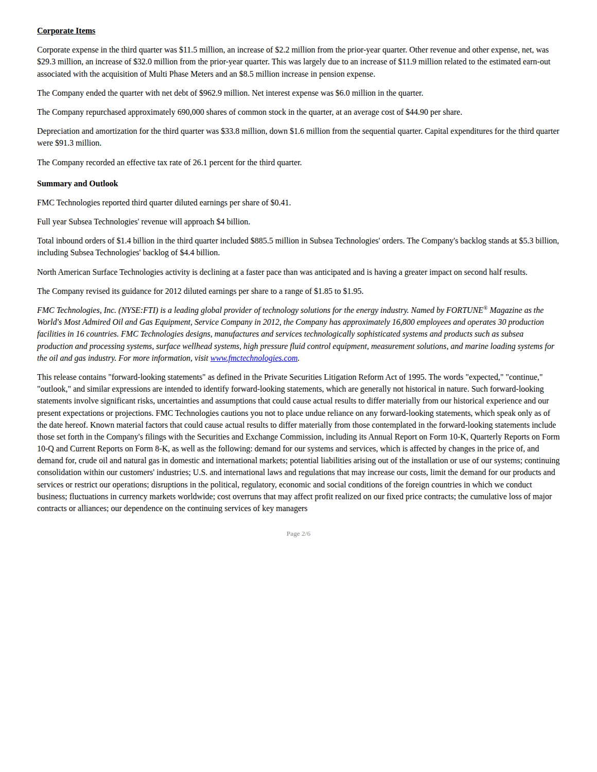Corporate Items
Corporate expense in the third quarter was $11.5 million, an increase of $2.2 million from the prior-year quarter. Other revenue and other expense, net, was $29.3 million, an increase of $32.0 million from the prior-year quarter. This was largely due to an increase of $11.9 million related to the estimated earn-out associated with the acquisition of Multi Phase Meters and an $8.5 million increase in pension expense.
The Company ended the quarter with net debt of $962.9 million. Net interest expense was $6.0 million in the quarter.
The Company repurchased approximately 690,000 shares of common stock in the quarter, at an average cost of $44.90 per share.
Depreciation and amortization for the third quarter was $33.8 million, down $1.6 million from the sequential quarter. Capital expenditures for the third quarter were $91.3 million.
The Company recorded an effective tax rate of 26.1 percent for the third quarter.
Summary and Outlook
FMC Technologies reported third quarter diluted earnings per share of $0.41.
Full year Subsea Technologies' revenue will approach $4 billion.
Total inbound orders of $1.4 billion in the third quarter included $885.5 million in Subsea Technologies' orders. The Company's backlog stands at $5.3 billion, including Subsea Technologies' backlog of $4.4 billion.
North American Surface Technologies activity is declining at a faster pace than was anticipated and is having a greater impact on second half results.
The Company revised its guidance for 2012 diluted earnings per share to a range of $1.85 to $1.95.
FMC Technologies, Inc. (NYSE:FTI) is a leading global provider of technology solutions for the energy industry. Named by FORTUNE® Magazine as the World's Most Admired Oil and Gas Equipment, Service Company in 2012, the Company has approximately 16,800 employees and operates 30 production facilities in 16 countries. FMC Technologies designs, manufactures and services technologically sophisticated systems and products such as subsea production and processing systems, surface wellhead systems, high pressure fluid control equipment, measurement solutions, and marine loading systems for the oil and gas industry. For more information, visit www.fmctechnologies.com.
This release contains "forward-looking statements" as defined in the Private Securities Litigation Reform Act of 1995. The words "expected," "continue," "outlook," and similar expressions are intended to identify forward-looking statements, which are generally not historical in nature. Such forward-looking statements involve significant risks, uncertainties and assumptions that could cause actual results to differ materially from our historical experience and our present expectations or projections. FMC Technologies cautions you not to place undue reliance on any forward-looking statements, which speak only as of the date hereof. Known material factors that could cause actual results to differ materially from those contemplated in the forward-looking statements include those set forth in the Company's filings with the Securities and Exchange Commission, including its Annual Report on Form 10-K, Quarterly Reports on Form 10-Q and Current Reports on Form 8-K, as well as the following: demand for our systems and services, which is affected by changes in the price of, and demand for, crude oil and natural gas in domestic and international markets; potential liabilities arising out of the installation or use of our systems; continuing consolidation within our customers' industries; U.S. and international laws and regulations that may increase our costs, limit the demand for our products and services or restrict our operations; disruptions in the political, regulatory, economic and social conditions of the foreign countries in which we conduct business; fluctuations in currency markets worldwide; cost overruns that may affect profit realized on our fixed price contracts; the cumulative loss of major contracts or alliances; our dependence on the continuing services of key managers
Page 2/6